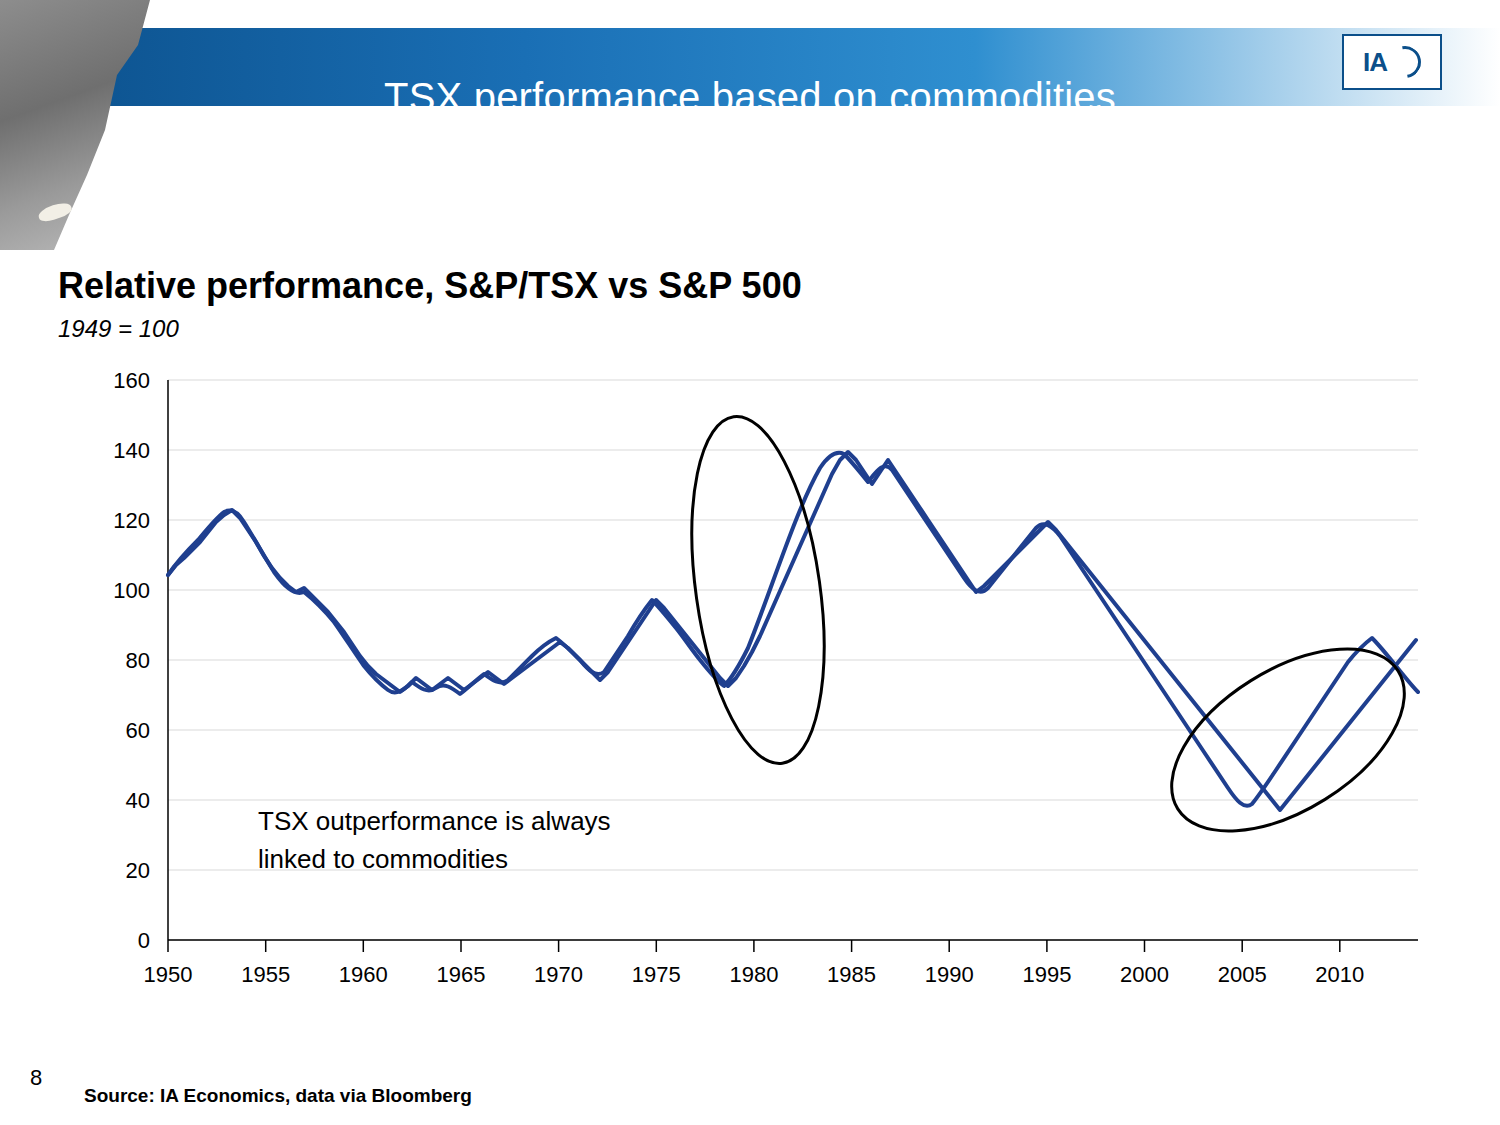TSX performance based on commodities
IA
Relative performance, S&P/TSX vs S&P 500
1949 = 100
160 140 120 100 80 60 40 20 0 1950 1955 1960 1965 1970 1975 1980 1985 1990 1995 2000 2005 2010 TSX outperformance is always linked to commodities
8
Source: IA Economics, data via Bloomberg